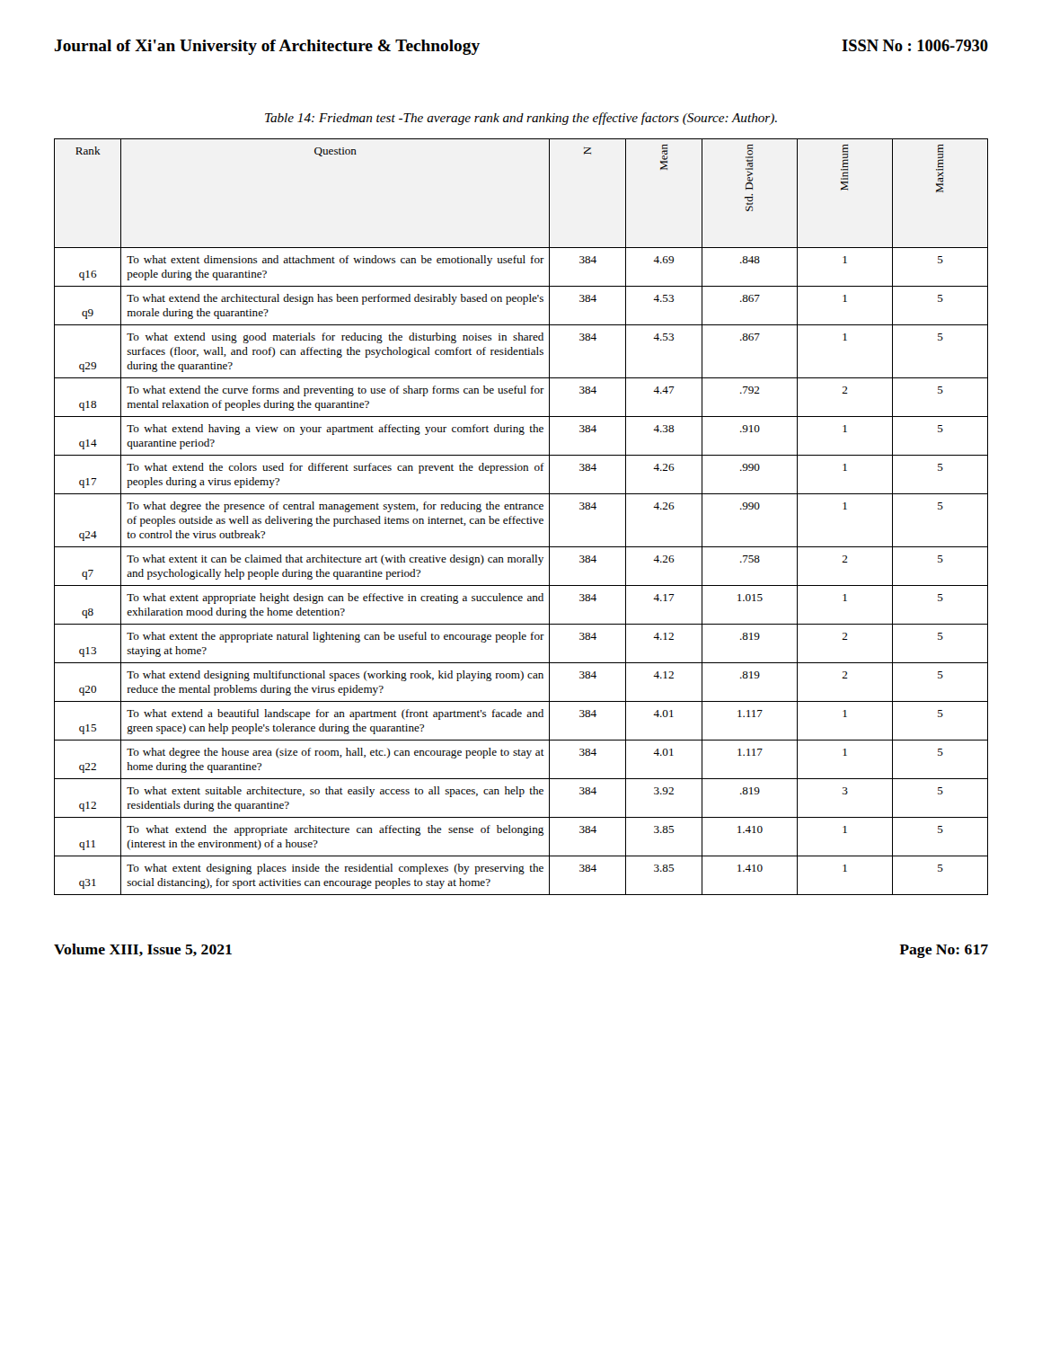Journal of Xi'an University of Architecture & Technology
ISSN No : 1006-7930
Table 14: Friedman test -The average rank and ranking the effective factors (Source: Author).
| Rank | Question | N | Mean | Std. Deviation | Minimum | Maximum |
| --- | --- | --- | --- | --- | --- | --- |
| q16 | To what extent dimensions and attachment of windows can be emotionally useful for people during the quarantine? | 384 | 4.69 | .848 | 1 | 5 |
| q9 | To what extend the architectural design has been performed desirably based on people's morale during the quarantine? | 384 | 4.53 | .867 | 1 | 5 |
| q29 | To what extend using good materials for reducing the disturbing noises in shared surfaces (floor, wall, and roof) can affecting the psychological comfort of residentials during the quarantine? | 384 | 4.53 | .867 | 1 | 5 |
| q18 | To what extend the curve forms and preventing to use of sharp forms can be useful for mental relaxation of peoples during the quarantine? | 384 | 4.47 | .792 | 2 | 5 |
| q14 | To what extend having a view on your apartment affecting your comfort during the quarantine period? | 384 | 4.38 | .910 | 1 | 5 |
| q17 | To what extend the colors used for different surfaces can prevent the depression of peoples during a virus epidemy? | 384 | 4.26 | .990 | 1 | 5 |
| q24 | To what degree the presence of central management system, for reducing the entrance of peoples outside as well as delivering the purchased items on internet, can be effective to control the virus outbreak? | 384 | 4.26 | .990 | 1 | 5 |
| q7 | To what extent it can be claimed that architecture art (with creative design) can morally and psychologically help people during the quarantine period? | 384 | 4.26 | .758 | 2 | 5 |
| q8 | To what extent appropriate height design can be effective in creating a succulence and exhilaration mood during the home detention? | 384 | 4.17 | 1.015 | 1 | 5 |
| q13 | To what extent the appropriate natural lightening can be useful to encourage people for staying at home? | 384 | 4.12 | .819 | 2 | 5 |
| q20 | To what extend designing multifunctional spaces (working rook, kid playing room) can reduce the mental problems during the virus epidemy? | 384 | 4.12 | .819 | 2 | 5 |
| q15 | To what extend a beautiful landscape for an apartment (front apartment's facade and green space) can help people's tolerance during the quarantine? | 384 | 4.01 | 1.117 | 1 | 5 |
| q22 | To what degree the house area (size of room, hall, etc.) can encourage people to stay at home during the quarantine? | 384 | 4.01 | 1.117 | 1 | 5 |
| q12 | To what extent suitable architecture, so that easily access to all spaces, can help the residentials during the quarantine? | 384 | 3.92 | .819 | 3 | 5 |
| q11 | To what extend the appropriate architecture can affecting the sense of belonging (interest in the environment) of a house? | 384 | 3.85 | 1.410 | 1 | 5 |
| q31 | To what extent designing places inside the residential complexes (by preserving the social distancing), for sport activities can encourage peoples to stay at home? | 384 | 3.85 | 1.410 | 1 | 5 |
Volume XIII, Issue 5, 2021
Page No: 617